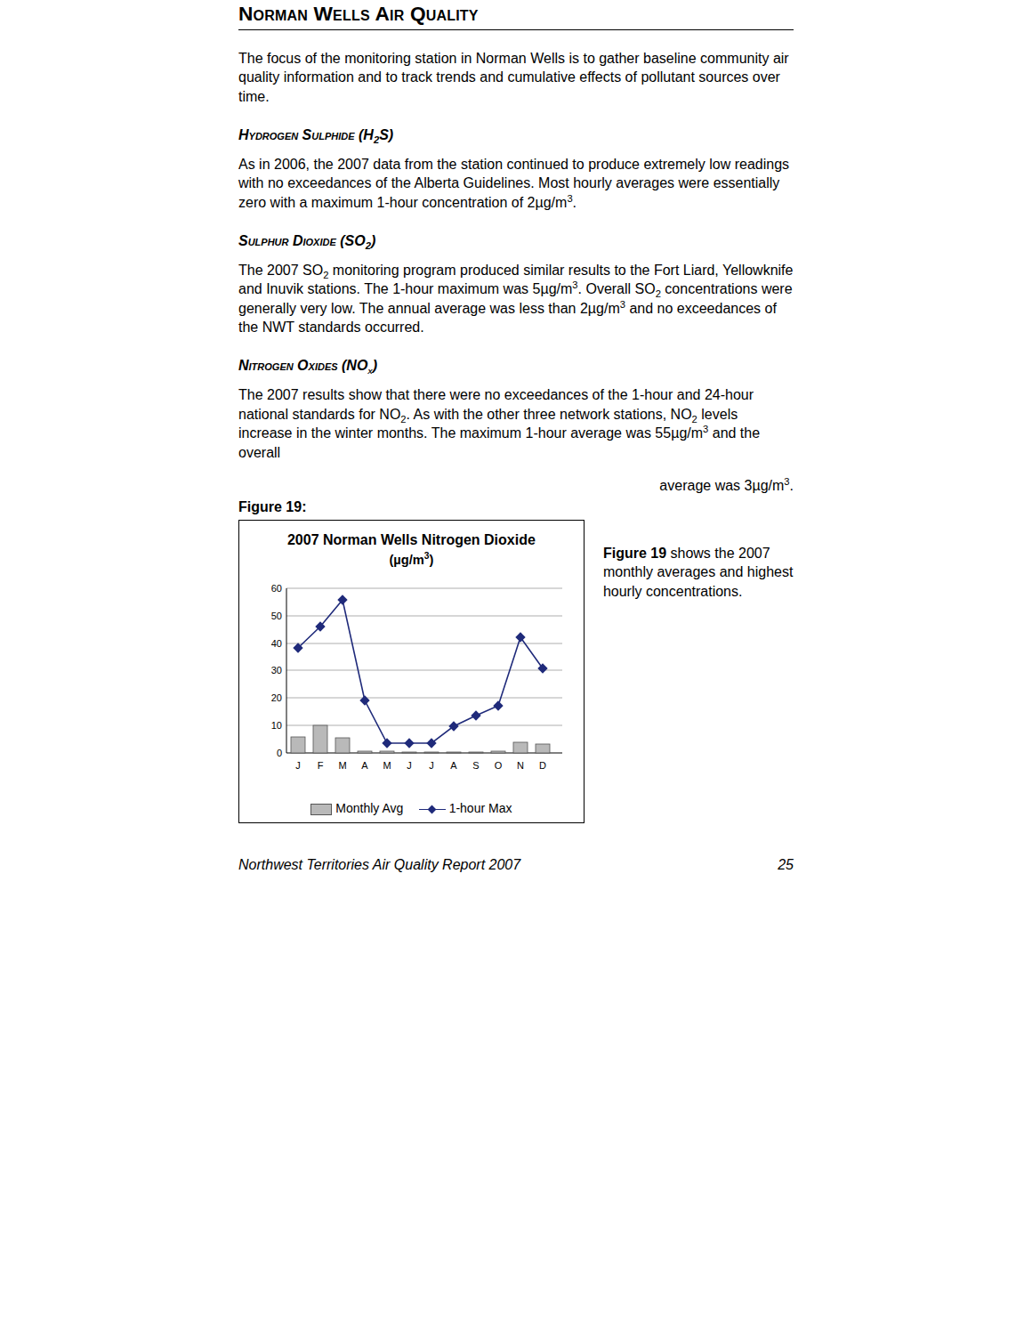Norman Wells Air Quality
The focus of the monitoring station in Norman Wells is to gather baseline community air quality information and to track trends and cumulative effects of pollutant sources over time.
Hydrogen Sulphide (H2S)
As in 2006, the 2007 data from the station continued to produce extremely low readings with no exceedances of the Alberta Guidelines. Most hourly averages were essentially zero with a maximum 1-hour concentration of 2µg/m3.
Sulphur Dioxide (SO2)
The 2007 SO2 monitoring program produced similar results to the Fort Liard, Yellowknife and Inuvik stations. The 1-hour maximum was 5µg/m3. Overall SO2 concentrations were generally very low. The annual average was less than 2µg/m3 and no exceedances of the NWT standards occurred.
Nitrogen Oxides (NOx)
The 2007 results show that there were no exceedances of the 1-hour and 24-hour national standards for NO2. As with the other three network stations, NO2 levels increase in the winter months. The maximum 1-hour average was 55µg/m3 and the overall
average was 3µg/m3.
Figure 19:
2007 Norman Wells Nitrogen Dioxide
(µg/m3)
0 10 20 30 40 50 60 J F M A M J J A S O N D
Monthly Avg 1-hour Max
Figure 19 shows the 2007 monthly averages and highest hourly concentrations.
Northwest Territories Air Quality Report 2007 25